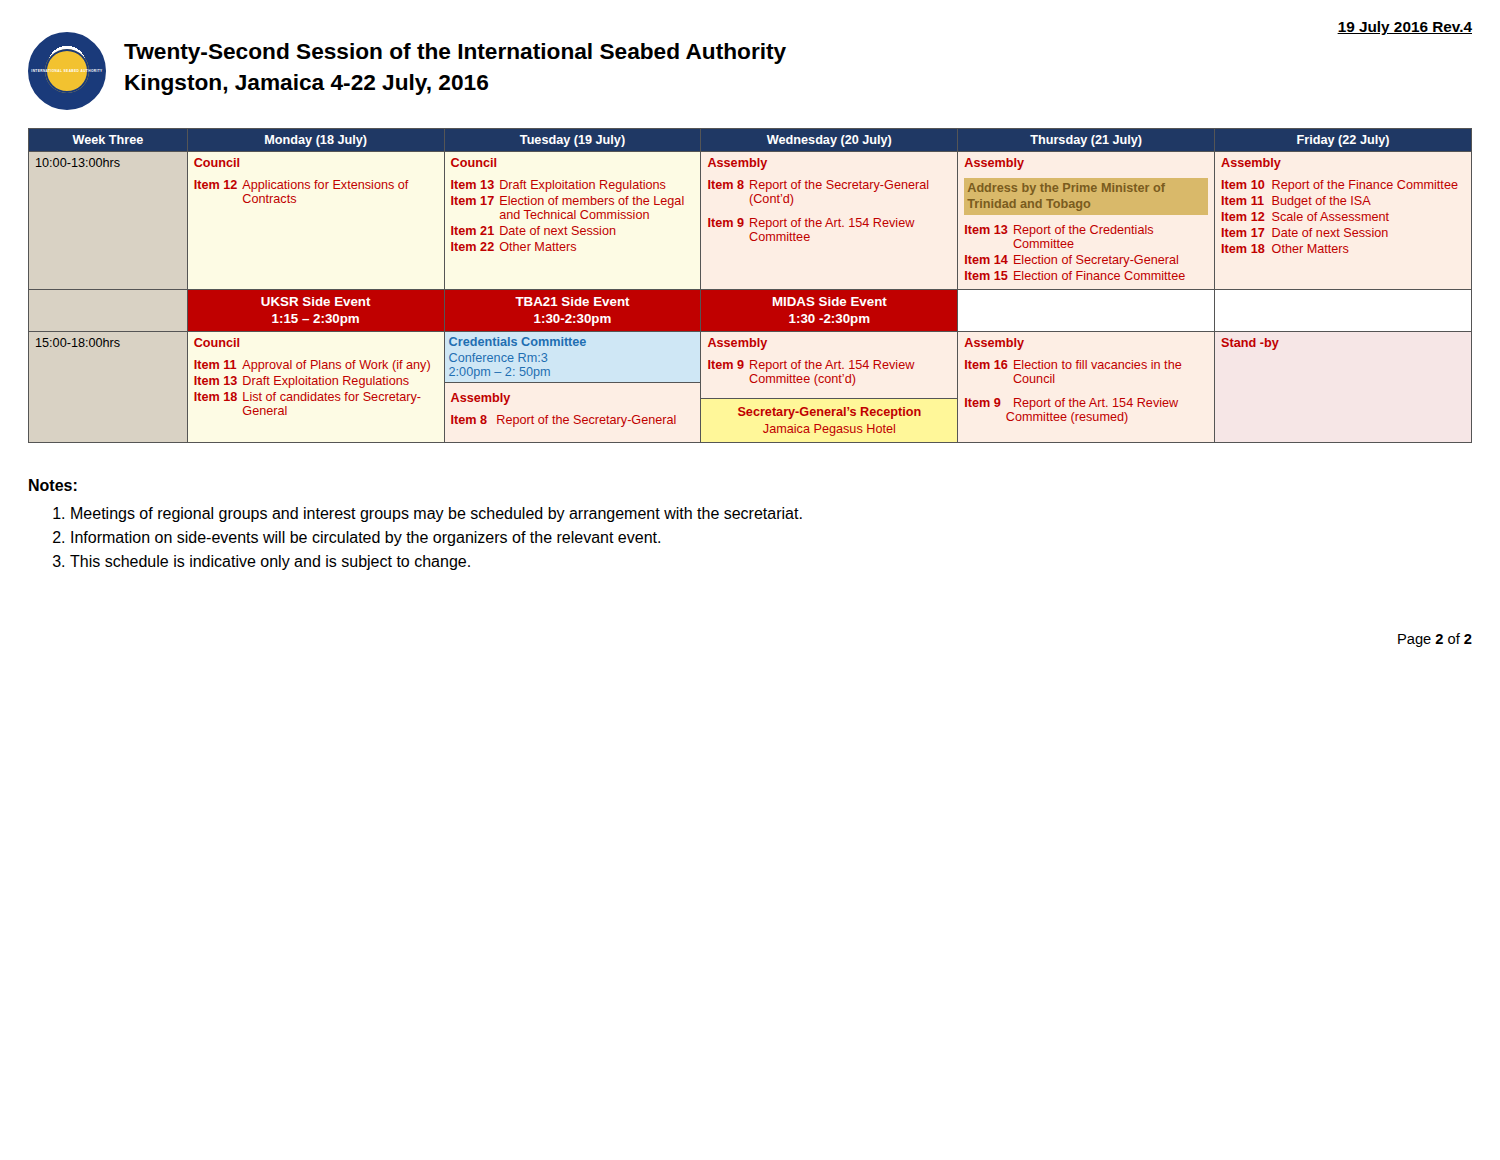19 July 2016 Rev.4
Twenty-Second Session of the International Seabed Authority
Kingston, Jamaica 4-22 July, 2016
| Week Three | Monday (18 July) | Tuesday (19 July) | Wednesday (20 July) | Thursday (21 July) | Friday (22 July) |
| --- | --- | --- | --- | --- | --- |
| 10:00-13:00hrs | Council Item 12 Applications for Extensions of Contracts | Council Item 13 Draft Exploitation Regulations Item 17 Election of members of the Legal and Technical Commission Item 21 Date of next Session Item 22 Other Matters | Assembly Item 8 Report of the Secretary-General (Cont’d) Item 9 Report of the Art. 154 Review Committee | Assembly Address by the Prime Minister of Trinidad and Tobago Item 13 Report of the Credentials Committee Item 14 Election of Secretary-General Item 15 Election of Finance Committee | Assembly Item 10 Report of the Finance Committee Item 11 Budget of the ISA Item 12 Scale of Assessment Item 17 Date of next Session Item 18 Other Matters |
| | UKSR Side Event 1:15 – 2:30pm | TBA21 Side Event 1:30-2:30pm | MIDAS Side Event 1:30 -2:30pm | | |
| 15:00-18:00hrs | Council Item 11 Approval of Plans of Work (if any) Item 13 Draft Exploitation Regulations Item 18 List of candidates for Secretary-General | Credentials Committee Conference Rm:3 2:00pm – 2: 50pm Assembly Item 8 Report of the Secretary-General | Assembly Item 9 Report of the Art. 154 Review Committee (cont’d) Secretary-General’s Reception Jamaica Pegasus Hotel | Assembly Item 16 Election to fill vacancies in the Council Item 9 Report of the Art. 154 Review Committee (resumed) | Stand -by |
Notes:
Meetings of regional groups and interest groups may be scheduled by arrangement with the secretariat.
Information on side-events will be circulated by the organizers of the relevant event.
This schedule is indicative only and is subject to change.
Page 2 of 2